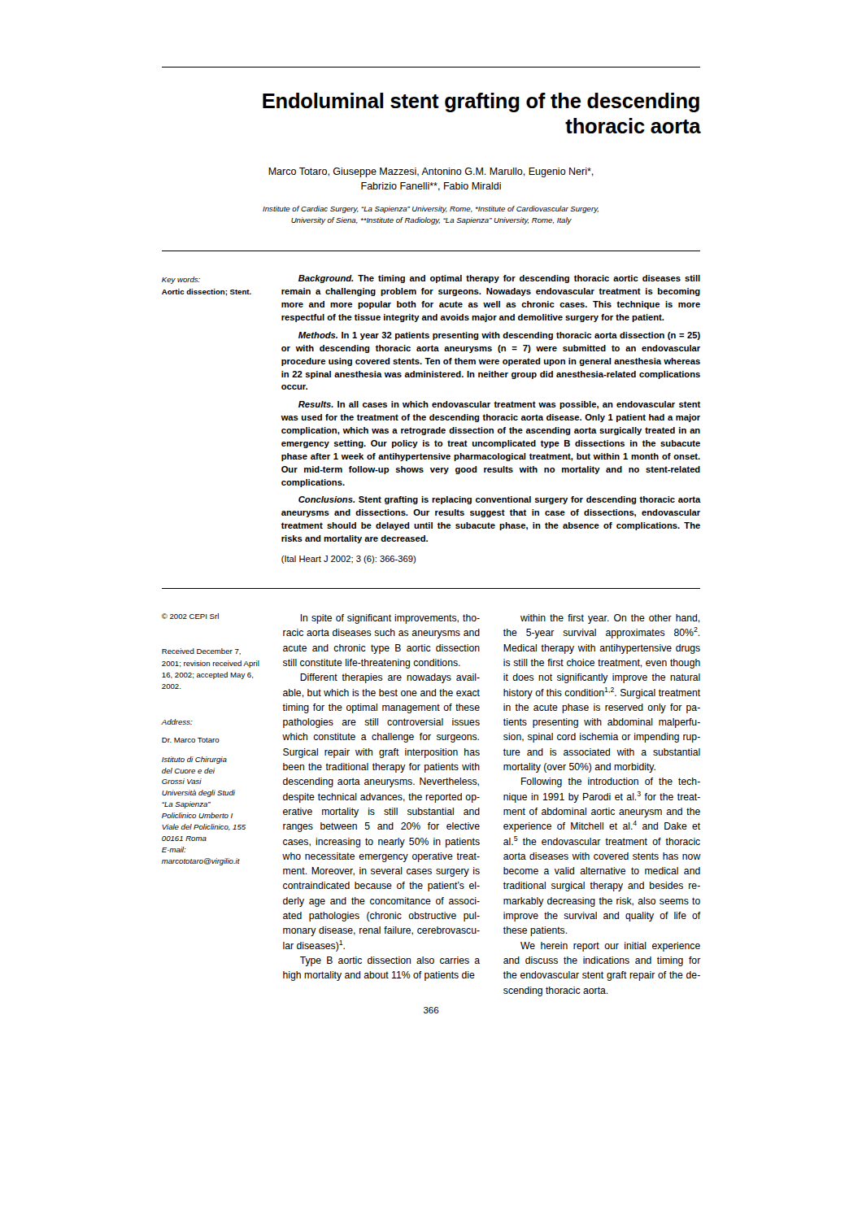Endoluminal stent grafting of the descending
thoracic aorta
Marco Totaro, Giuseppe Mazzesi, Antonino G.M. Marullo, Eugenio Neri*,
Fabrizio Fanelli**, Fabio Miraldi
Institute of Cardiac Surgery, “La Sapienza” University, Rome, *Institute of Cardiovascular Surgery,
University of Siena, **Institute of Radiology, “La Sapienza” University, Rome, Italy
Key words:
Aortic dissection; Stent.
Background. The timing and optimal therapy for descending thoracic aortic diseases still remain a challenging problem for surgeons. Nowadays endovascular treatment is becoming more and more popular both for acute as well as chronic cases. This technique is more respectful of the tissue integrity and avoids major and demolitive surgery for the patient.
Methods. In 1 year 32 patients presenting with descending thoracic aorta dissection (n = 25) or with descending thoracic aorta aneurysms (n = 7) were submitted to an endovascular procedure using covered stents. Ten of them were operated upon in general anesthesia whereas in 22 spinal anesthesia was administered. In neither group did anesthesia-related complications occur.
Results. In all cases in which endovascular treatment was possible, an endovascular stent was used for the treatment of the descending thoracic aorta disease. Only 1 patient had a major complication, which was a retrograde dissection of the ascending aorta surgically treated in an emergency setting. Our policy is to treat uncomplicated type B dissections in the subacute phase after 1 week of antihypertensive pharmacological treatment, but within 1 month of onset. Our mid-term follow-up shows very good results with no mortality and no stent-related complications.
Conclusions. Stent grafting is replacing conventional surgery for descending thoracic aorta aneurysms and dissections. Our results suggest that in case of dissections, endovascular treatment should be delayed until the subacute phase, in the absence of complications. The risks and mortality are decreased.
(Ital Heart J 2002; 3 (6): 366-369)
© 2002 CEPI Srl
Received December 7, 2001; revision received April 16, 2002; accepted May 6, 2002.
Address:
Dr. Marco Totaro
Istituto di Chirurgia
del Cuore e dei
Grossi Vasi
Università degli Studi
“La Sapienza”
Policlinico Umberto I
Viale del Policlinico, 155
00161 Roma
E-mail:
marcototaro@virgilio.it
In spite of significant improvements, thoracic aorta diseases such as aneurysms and acute and chronic type B aortic dissection still constitute life-threatening conditions.
Different therapies are nowadays available, but which is the best one and the exact timing for the optimal management of these pathologies are still controversial issues which constitute a challenge for surgeons. Surgical repair with graft interposition has been the traditional therapy for patients with descending aorta aneurysms. Nevertheless, despite technical advances, the reported operative mortality is still substantial and ranges between 5 and 20% for elective cases, increasing to nearly 50% in patients who necessitate emergency operative treatment. Moreover, in several cases surgery is contraindicated because of the patient’s elderly age and the concomitance of associated pathologies (chronic obstructive pulmonary disease, renal failure, cerebrovascular diseases)1.
Type B aortic dissection also carries a high mortality and about 11% of patients die
within the first year. On the other hand, the 5-year survival approximates 80%2. Medical therapy with antihypertensive drugs is still the first choice treatment, even though it does not significantly improve the natural history of this condition1,2. Surgical treatment in the acute phase is reserved only for patients presenting with abdominal malperfusion, spinal cord ischemia or impending rupture and is associated with a substantial mortality (over 50%) and morbidity.
Following the introduction of the technique in 1991 by Parodi et al.3 for the treatment of abdominal aortic aneurysm and the experience of Mitchell et al.4 and Dake et al.5 the endovascular treatment of thoracic aorta diseases with covered stents has now become a valid alternative to medical and traditional surgical therapy and besides remarkably decreasing the risk, also seems to improve the survival and quality of life of these patients.
We herein report our initial experience and discuss the indications and timing for the endovascular stent graft repair of the descending thoracic aorta.
366